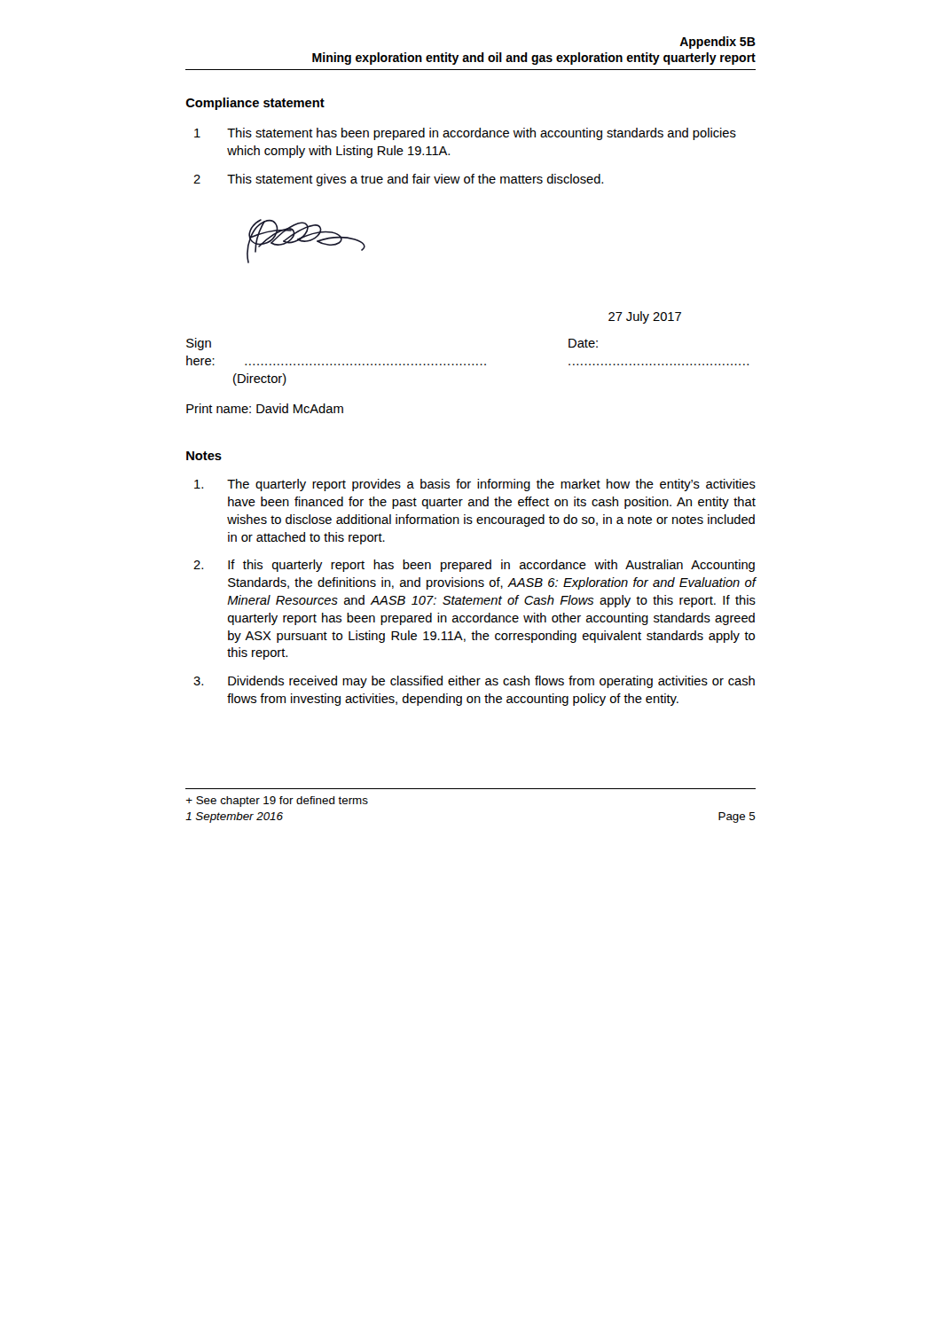Appendix 5B Mining exploration entity and oil and gas exploration entity quarterly report
Compliance statement
This statement has been prepared in accordance with accounting standards and policies which comply with Listing Rule 19.11A.
This statement gives a true and fair view of the matters disclosed.
27 July 2017
Sign here: ............................................................
(Director)
Date: .............................................
Print name: David McAdam
Notes
The quarterly report provides a basis for informing the market how the entity’s activities have been financed for the past quarter and the effect on its cash position. An entity that wishes to disclose additional information is encouraged to do so, in a note or notes included in or attached to this report.
If this quarterly report has been prepared in accordance with Australian Accounting Standards, the definitions in, and provisions of, AASB 6: Exploration for and Evaluation of Mineral Resources and AASB 107: Statement of Cash Flows apply to this report. If this quarterly report has been prepared in accordance with other accounting standards agreed by ASX pursuant to Listing Rule 19.11A, the corresponding equivalent standards apply to this report.
Dividends received may be classified either as cash flows from operating activities or cash flows from investing activities, depending on the accounting policy of the entity.
+ See chapter 19 for defined terms
1 September 2016
Page 5